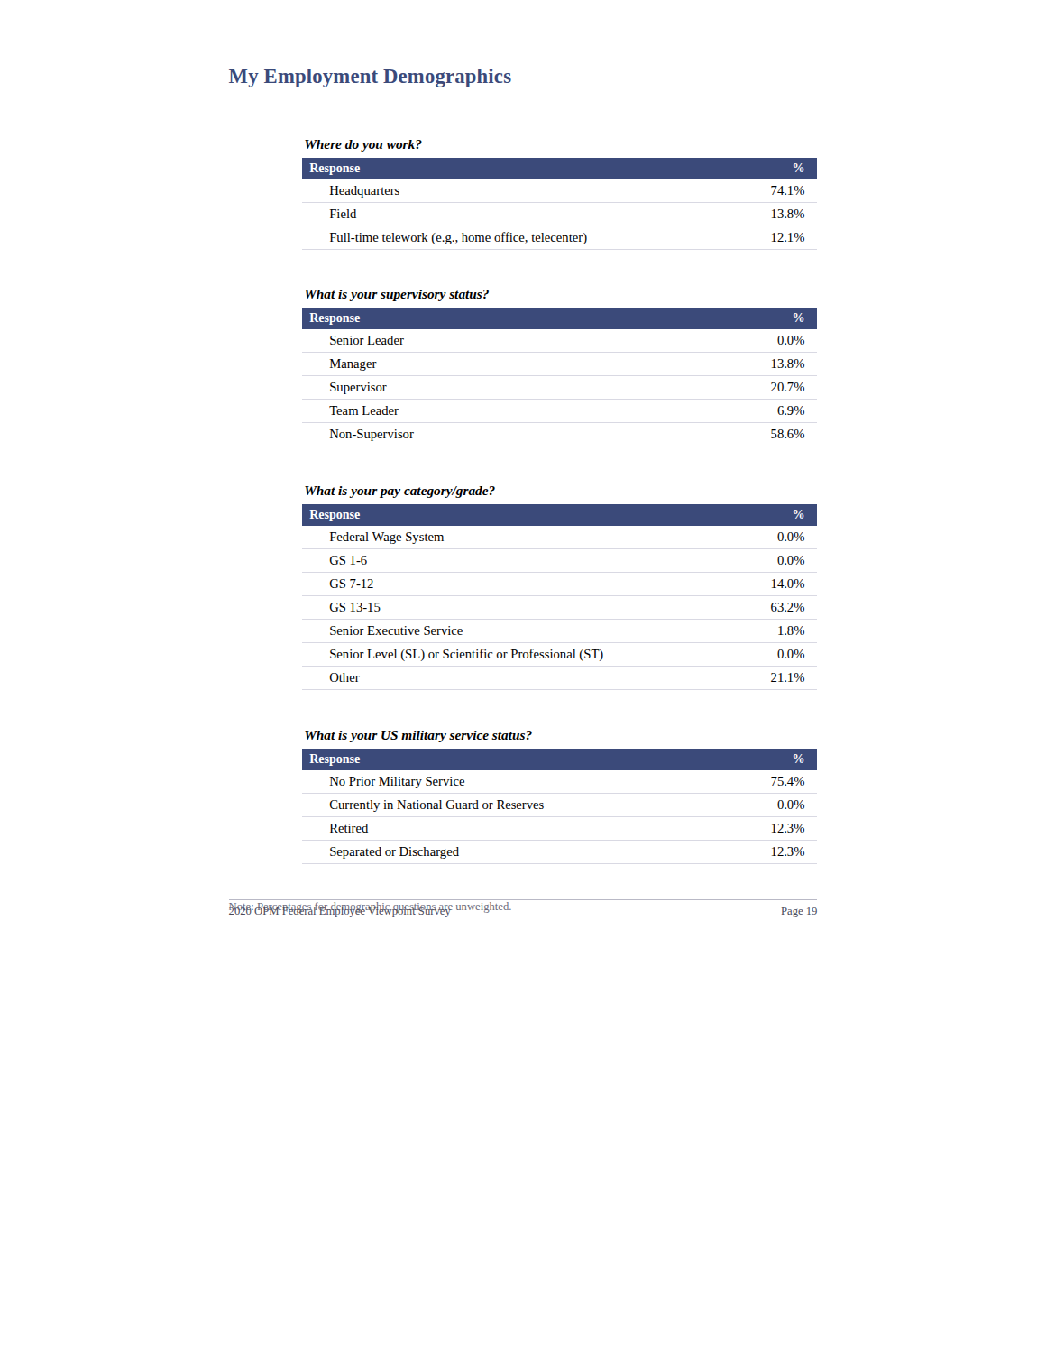My Employment Demographics
Where do you work?
| Response | % |
| --- | --- |
| Headquarters | 74.1% |
| Field | 13.8% |
| Full-time telework (e.g., home office, telecenter) | 12.1% |
What is your supervisory status?
| Response | % |
| --- | --- |
| Senior Leader | 0.0% |
| Manager | 13.8% |
| Supervisor | 20.7% |
| Team Leader | 6.9% |
| Non-Supervisor | 58.6% |
What is your pay category/grade?
| Response | % |
| --- | --- |
| Federal Wage System | 0.0% |
| GS 1-6 | 0.0% |
| GS 7-12 | 14.0% |
| GS 13-15 | 63.2% |
| Senior Executive Service | 1.8% |
| Senior Level (SL) or Scientific or Professional (ST) | 0.0% |
| Other | 21.1% |
What is your US military service status?
| Response | % |
| --- | --- |
| No Prior Military Service | 75.4% |
| Currently in National Guard or Reserves | 0.0% |
| Retired | 12.3% |
| Separated or Discharged | 12.3% |
Note: Percentages for demographic questions are unweighted.
2020 OPM Federal Employee Viewpoint Survey Page 19